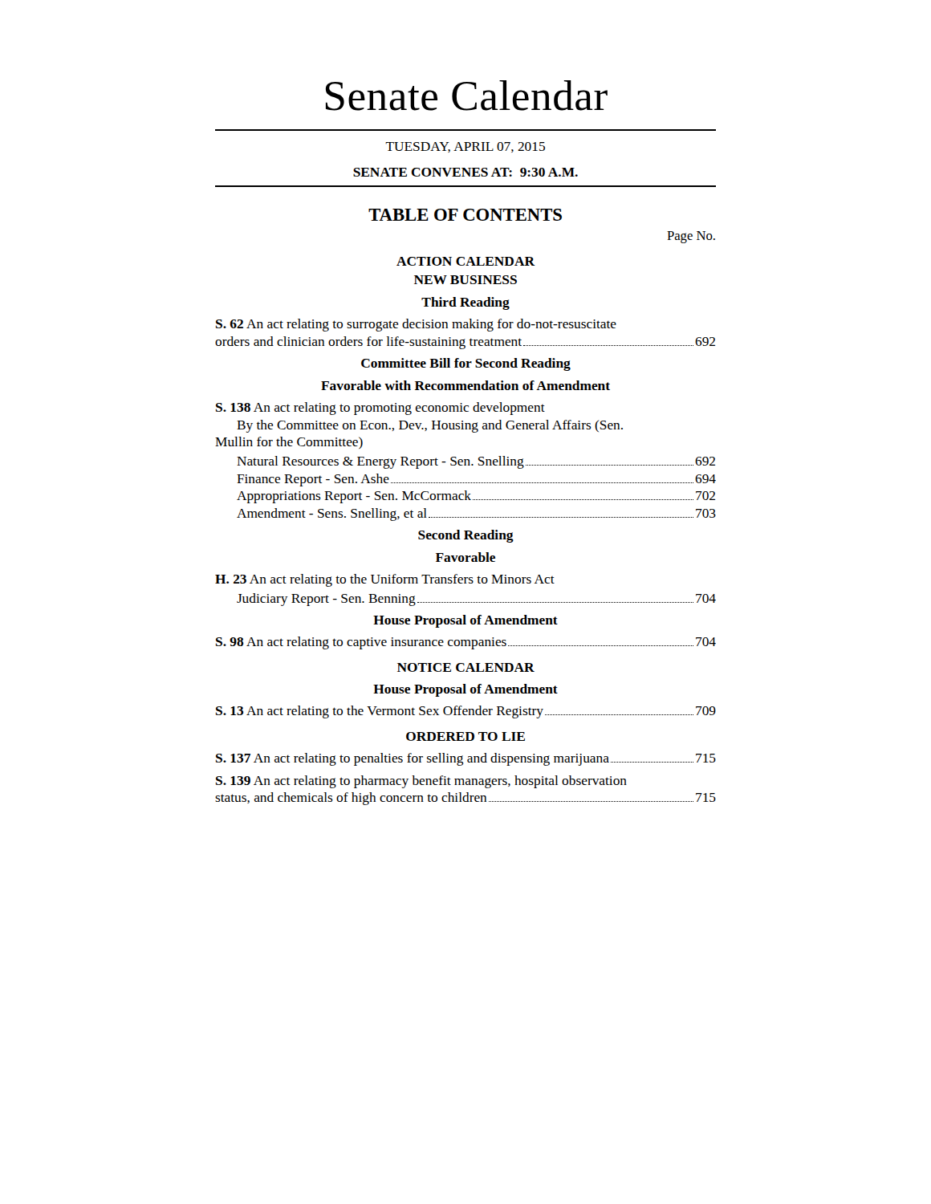Senate Calendar
TUESDAY, APRIL 07, 2015
SENATE CONVENES AT: 9:30 A.M.
TABLE OF CONTENTS
Page No.
ACTION CALENDAR
NEW BUSINESS
Third Reading
S. 62 An act relating to surrogate decision making for do-not-resuscitate
orders and clinician orders for life-sustaining treatment 692
Committee Bill for Second Reading
Favorable with Recommendation of Amendment
S. 138 An act relating to promoting economic development
By the Committee on Econ., Dev., Housing and General Affairs (Sen. Mullin for the Committee)
Natural Resources & Energy Report - Sen. Snelling 692
Finance Report - Sen. Ashe 694
Appropriations Report - Sen. McCormack 702
Amendment - Sens. Snelling, et al 703
Second Reading
Favorable
H. 23 An act relating to the Uniform Transfers to Minors Act
Judiciary Report - Sen. Benning 704
House Proposal of Amendment
S. 98 An act relating to captive insurance companies 704
NOTICE CALENDAR
House Proposal of Amendment
S. 13 An act relating to the Vermont Sex Offender Registry 709
ORDERED TO LIE
S. 137 An act relating to penalties for selling and dispensing marijuana 715
S. 139 An act relating to pharmacy benefit managers, hospital observation
status, and chemicals of high concern to children 715